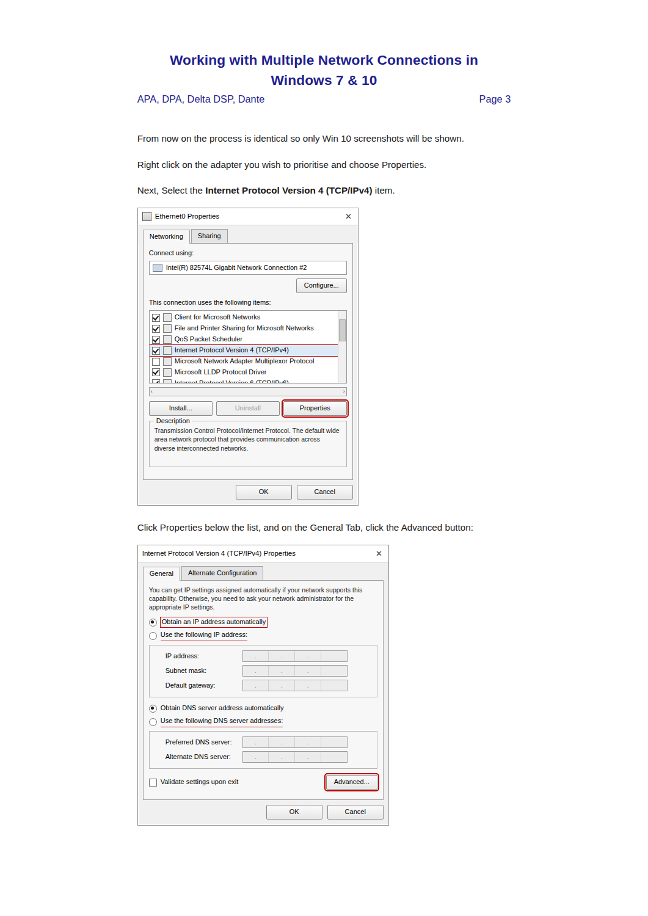Working with Multiple Network Connections in Windows 7 & 10
APA, DPA, Delta DSP, Dante Page 3
From now on the process is identical so only Win 10 screenshots will be shown.
Right click on the adapter you wish to prioritise and choose Properties.
Next, Select the Internet Protocol Version 4 (TCP/IPv4) item.
Ethernet0 Properties
✕
Networking
Sharing
Connect using:
Intel(R) 82574L Gigabit Network Connection #2
Configure...
This connection uses the following items:
Client for Microsoft Networks
File and Printer Sharing for Microsoft Networks
QoS Packet Scheduler
Internet Protocol Version 4 (TCP/IPv4)
Microsoft Network Adapter Multiplexor Protocol
Microsoft LLDP Protocol Driver
Internet Protocol Version 6 (TCP/IPv6)
‹›
Install... Uninstall Properties
Description
Transmission Control Protocol/Internet Protocol. The default wide area network protocol that provides communication across diverse interconnected networks.
OK Cancel
Click Properties below the list, and on the General Tab, click the Advanced button:
Internet Protocol Version 4 (TCP/IPv4) Properties
✕
General
Alternate Configuration
You can get IP settings assigned automatically if your network supports this capability. Otherwise, you need to ask your network administrator for the appropriate IP settings.
Obtain an IP address automatically
Use the following IP address:
IP address: ...
Subnet mask: ...
Default gateway: ...
Obtain DNS server address automatically
Use the following DNS server addresses:
Preferred DNS server: ...
Alternate DNS server: ...
Validate settings upon exit
Advanced...
OK Cancel